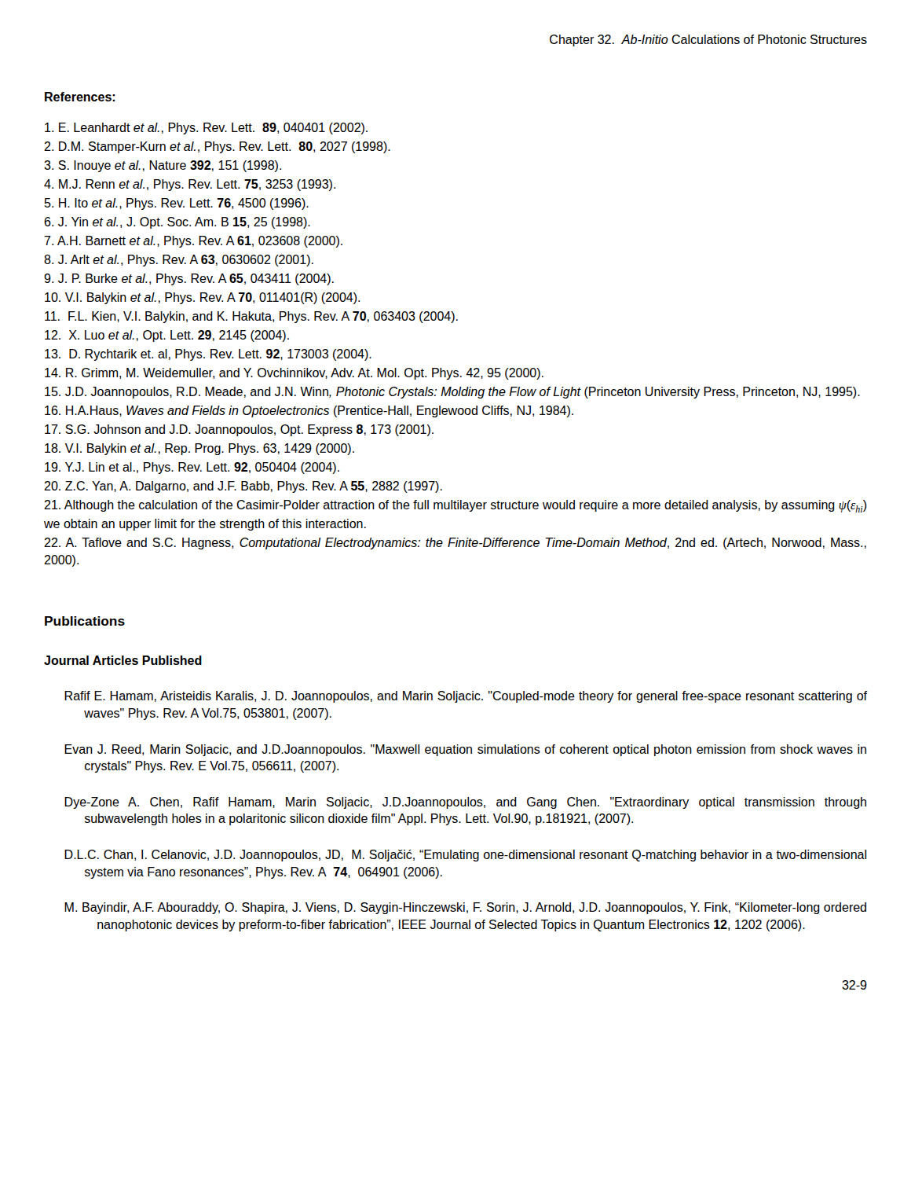Chapter 32. Ab-Initio Calculations of Photonic Structures
References:
1. E. Leanhardt et al., Phys. Rev. Lett. 89, 040401 (2002).
2. D.M. Stamper-Kurn et al., Phys. Rev. Lett. 80, 2027 (1998).
3. S. Inouye et al., Nature 392, 151 (1998).
4. M.J. Renn et al., Phys. Rev. Lett. 75, 3253 (1993).
5. H. Ito et al., Phys. Rev. Lett. 76, 4500 (1996).
6. J. Yin et al., J. Opt. Soc. Am. B 15, 25 (1998).
7. A.H. Barnett et al., Phys. Rev. A 61, 023608 (2000).
8. J. Arlt et al., Phys. Rev. A 63, 0630602 (2001).
9. J. P. Burke et al., Phys. Rev. A 65, 043411 (2004).
10. V.I. Balykin et al., Phys. Rev. A 70, 011401(R) (2004).
11. F.L. Kien, V.I. Balykin, and K. Hakuta, Phys. Rev. A 70, 063403 (2004).
12. X. Luo et al., Opt. Lett. 29, 2145 (2004).
13. D. Rychtarik et. al, Phys. Rev. Lett. 92, 173003 (2004).
14. R. Grimm, M. Weidemuller, and Y. Ovchinnikov, Adv. At. Mol. Opt. Phys. 42, 95 (2000).
15. J.D. Joannopoulos, R.D. Meade, and J.N. Winn, Photonic Crystals: Molding the Flow of Light (Princeton University Press, Princeton, NJ, 1995).
16. H.A.Haus, Waves and Fields in Optoelectronics (Prentice-Hall, Englewood Cliffs, NJ, 1984).
17. S.G. Johnson and J.D. Joannopoulos, Opt. Express 8, 173 (2001).
18. V.I. Balykin et al., Rep. Prog. Phys. 63, 1429 (2000).
19. Y.J. Lin et al., Phys. Rev. Lett. 92, 050404 (2004).
20. Z.C. Yan, A. Dalgarno, and J.F. Babb, Phys. Rev. A 55, 2882 (1997).
21. Although the calculation of the Casimir-Polder attraction of the full multilayer structure would require a more detailed analysis, by assuming ψ(εhi) we obtain an upper limit for the strength of this interaction.
22. A. Taflove and S.C. Hagness, Computational Electrodynamics: the Finite-Difference Time-Domain Method, 2nd ed. (Artech, Norwood, Mass., 2000).
Publications
Journal Articles Published
Rafif E. Hamam, Aristeidis Karalis, J. D. Joannopoulos, and Marin Soljacic. "Coupled-mode theory for general free-space resonant scattering of waves" Phys. Rev. A Vol.75, 053801, (2007).
Evan J. Reed, Marin Soljacic, and J.D.Joannopoulos. "Maxwell equation simulations of coherent optical photon emission from shock waves in crystals" Phys. Rev. E Vol.75, 056611, (2007).
Dye-Zone A. Chen, Rafif Hamam, Marin Soljacic, J.D.Joannopoulos, and Gang Chen. "Extraordinary optical transmission through subwavelength holes in a polaritonic silicon dioxide film" Appl. Phys. Lett. Vol.90, p.181921, (2007).
D.L.C. Chan, I. Celanovic, J.D. Joannopoulos, JD, M. Soljačić, “Emulating one-dimensional resonant Q-matching behavior in a two-dimensional system via Fano resonances”, Phys. Rev. A 74, 064901 (2006).
M. Bayindir, A.F. Abouraddy, O. Shapira, J. Viens, D. Saygin-Hinczewski, F. Sorin, J. Arnold, J.D. Joannopoulos, Y. Fink, “Kilometer-long ordered nanophotonic devices by preform-to-fiber fabrication”, IEEE Journal of Selected Topics in Quantum Electronics 12, 1202 (2006).
32-9